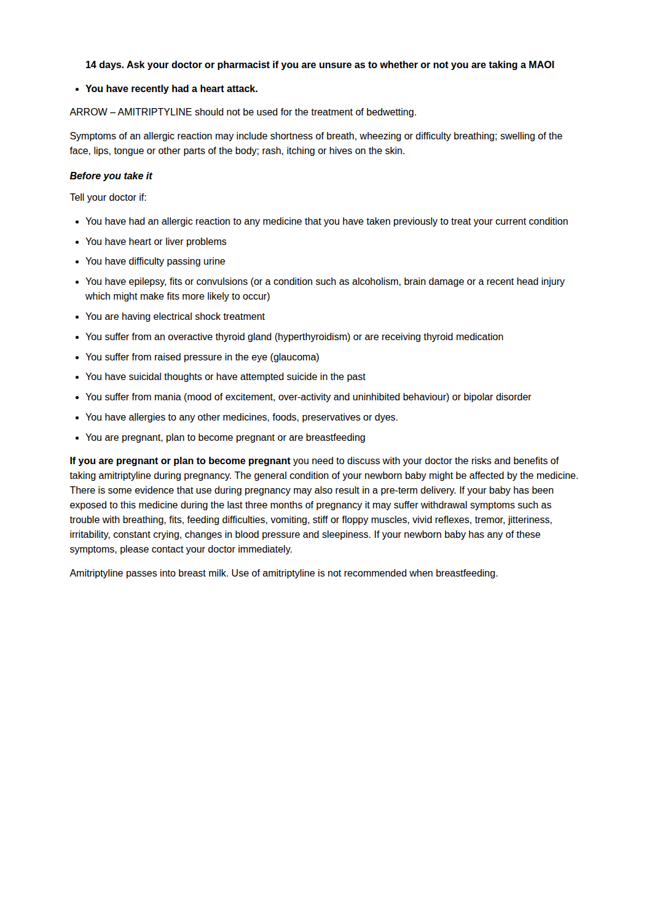14 days. Ask your doctor or pharmacist if you are unsure as to whether or not you are taking a MAOI
You have recently had a heart attack.
ARROW – AMITRIPTYLINE should not be used for the treatment of bedwetting.
Symptoms of an allergic reaction may include shortness of breath, wheezing or difficulty breathing; swelling of the face, lips, tongue or other parts of the body; rash, itching or hives on the skin.
Before you take it
Tell your doctor if:
You have had an allergic reaction to any medicine that you have taken previously to treat your current condition
You have heart or liver problems
You have difficulty passing urine
You have epilepsy, fits or convulsions (or a condition such as alcoholism, brain damage or a recent head injury which might make fits more likely to occur)
You are having electrical shock treatment
You suffer from an overactive thyroid gland (hyperthyroidism) or are receiving thyroid medication
You suffer from raised pressure in the eye (glaucoma)
You have suicidal thoughts or have attempted suicide in the past
You suffer from mania (mood of excitement, over-activity and uninhibited behaviour) or bipolar disorder
You have allergies to any other medicines, foods, preservatives or dyes.
You are pregnant, plan to become pregnant or are breastfeeding
If you are pregnant or plan to become pregnant you need to discuss with your doctor the risks and benefits of taking amitriptyline during pregnancy. The general condition of your newborn baby might be affected by the medicine. There is some evidence that use during pregnancy may also result in a pre-term delivery. If your baby has been exposed to this medicine during the last three months of pregnancy it may suffer withdrawal symptoms such as trouble with breathing, fits, feeding difficulties, vomiting, stiff or floppy muscles, vivid reflexes, tremor, jitteriness, irritability, constant crying, changes in blood pressure and sleepiness. If your newborn baby has any of these symptoms, please contact your doctor immediately.
Amitriptyline passes into breast milk. Use of amitriptyline is not recommended when breastfeeding.